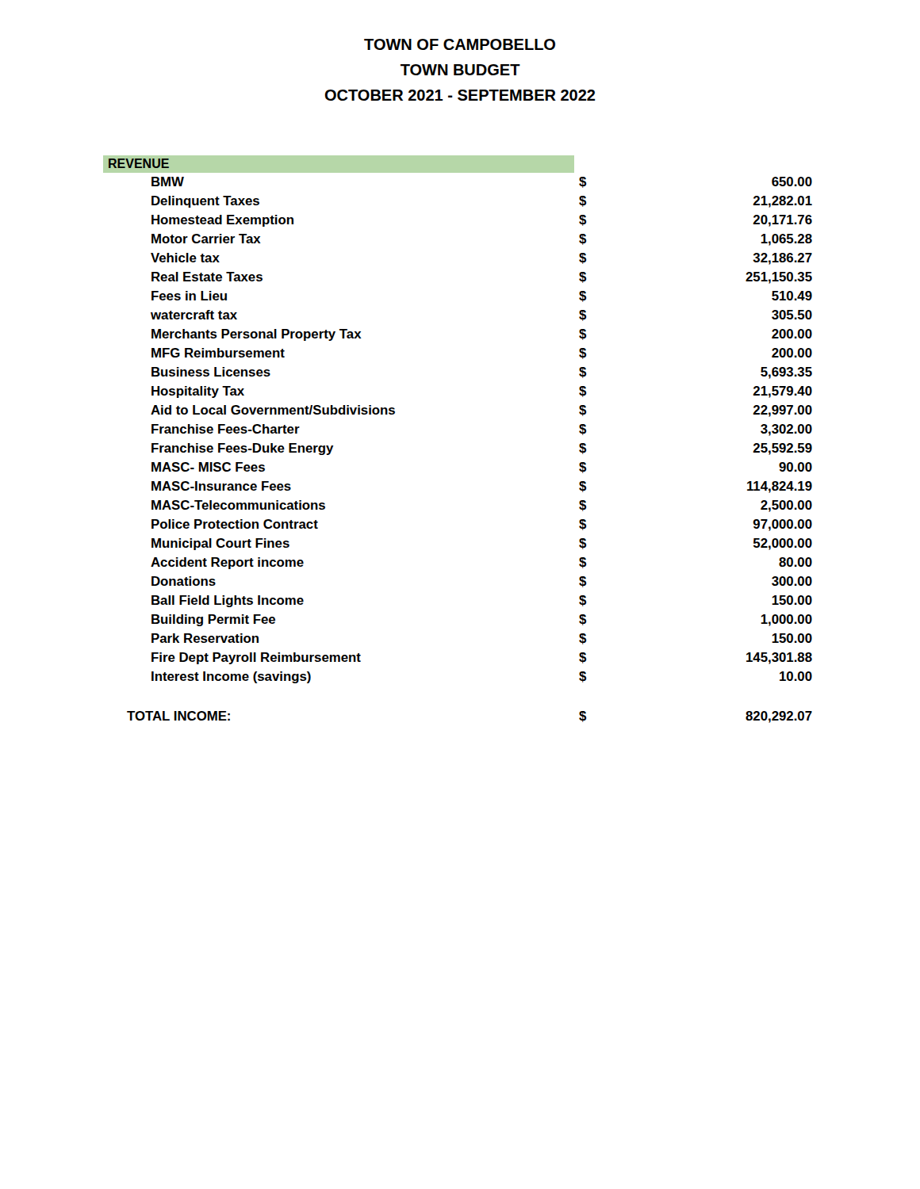TOWN OF CAMPOBELLO
TOWN BUDGET
OCTOBER 2021 - SEPTEMBER 2022
REVENUE
| BMW | $ | 650.00 |
| Delinquent Taxes | $ | 21,282.01 |
| Homestead Exemption | $ | 20,171.76 |
| Motor Carrier Tax | $ | 1,065.28 |
| Vehicle tax | $ | 32,186.27 |
| Real Estate Taxes | $ | 251,150.35 |
| Fees in Lieu | $ | 510.49 |
| watercraft tax | $ | 305.50 |
| Merchants Personal Property Tax | $ | 200.00 |
| MFG Reimbursement | $ | 200.00 |
| Business Licenses | $ | 5,693.35 |
| Hospitality Tax | $ | 21,579.40 |
| Aid to Local Government/Subdivisions | $ | 22,997.00 |
| Franchise Fees-Charter | $ | 3,302.00 |
| Franchise Fees-Duke Energy | $ | 25,592.59 |
| MASC- MISC Fees | $ | 90.00 |
| MASC-Insurance Fees | $ | 114,824.19 |
| MASC-Telecommunications | $ | 2,500.00 |
| Police Protection Contract | $ | 97,000.00 |
| Municipal Court Fines | $ | 52,000.00 |
| Accident Report income | $ | 80.00 |
| Donations | $ | 300.00 |
| Ball Field Lights Income | $ | 150.00 |
| Building Permit Fee | $ | 1,000.00 |
| Park Reservation | $ | 150.00 |
| Fire Dept Payroll Reimbursement | $ | 145,301.88 |
| Interest Income (savings) | $ | 10.00 |
| TOTAL INCOME: | $ | 820,292.07 |